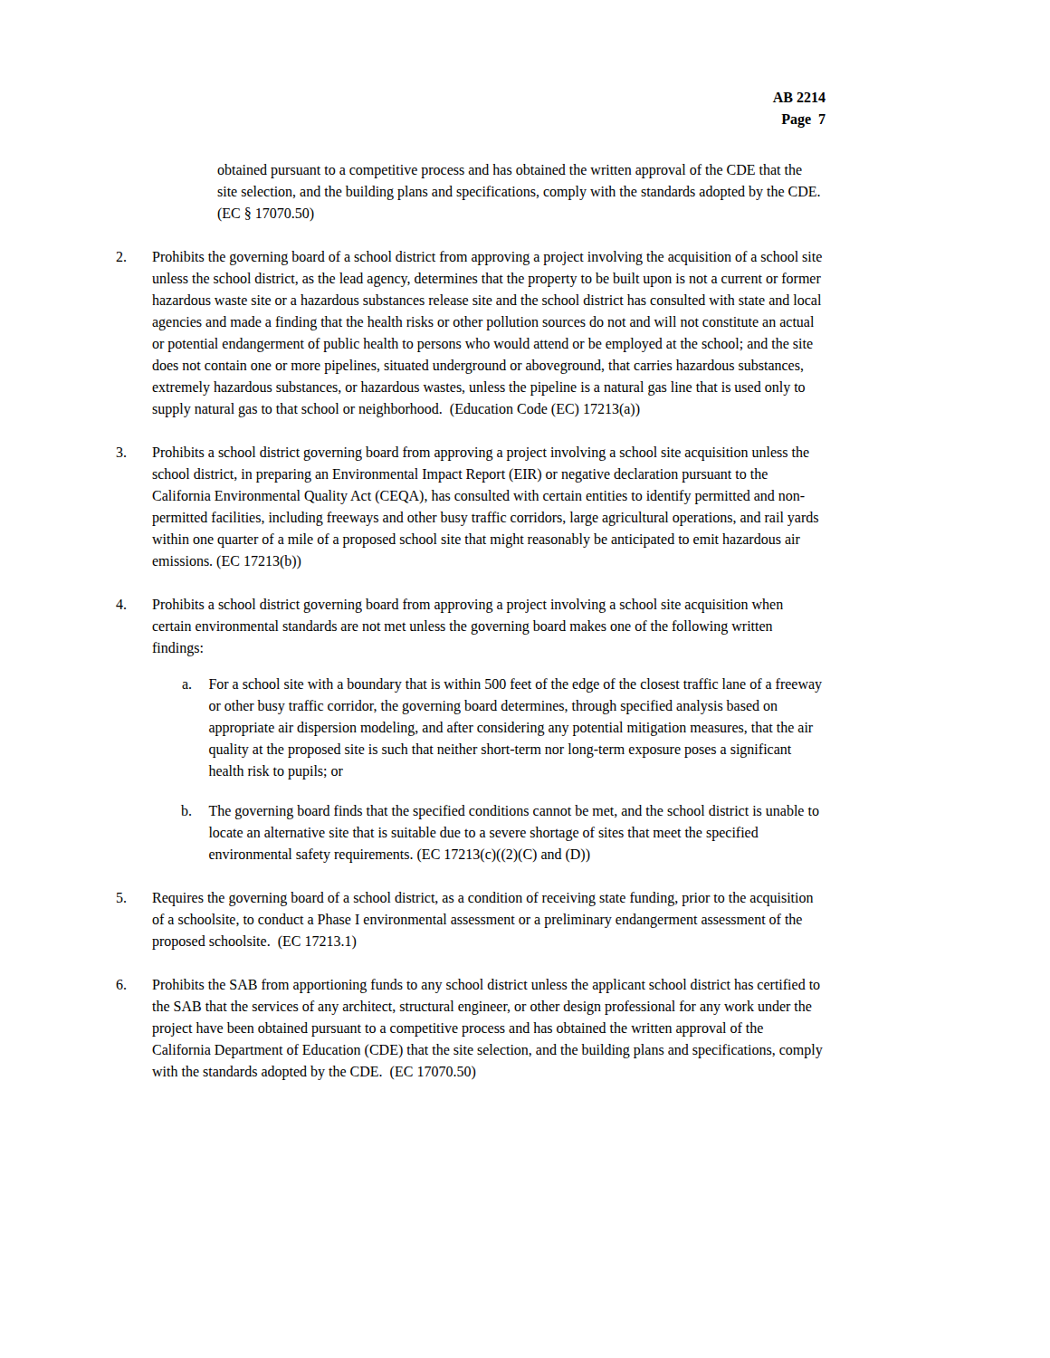AB 2214 Page 7
obtained pursuant to a competitive process and has obtained the written approval of the CDE that the site selection, and the building plans and specifications, comply with the standards adopted by the CDE. (EC § 17070.50)
Prohibits the governing board of a school district from approving a project involving the acquisition of a school site unless the school district, as the lead agency, determines that the property to be built upon is not a current or former hazardous waste site or a hazardous substances release site and the school district has consulted with state and local agencies and made a finding that the health risks or other pollution sources do not and will not constitute an actual or potential endangerment of public health to persons who would attend or be employed at the school; and the site does not contain one or more pipelines, situated underground or aboveground, that carries hazardous substances, extremely hazardous substances, or hazardous wastes, unless the pipeline is a natural gas line that is used only to supply natural gas to that school or neighborhood. (Education Code (EC) 17213(a))
Prohibits a school district governing board from approving a project involving a school site acquisition unless the school district, in preparing an Environmental Impact Report (EIR) or negative declaration pursuant to the California Environmental Quality Act (CEQA), has consulted with certain entities to identify permitted and non-permitted facilities, including freeways and other busy traffic corridors, large agricultural operations, and rail yards within one quarter of a mile of a proposed school site that might reasonably be anticipated to emit hazardous air emissions. (EC 17213(b))
Prohibits a school district governing board from approving a project involving a school site acquisition when certain environmental standards are not met unless the governing board makes one of the following written findings:
For a school site with a boundary that is within 500 feet of the edge of the closest traffic lane of a freeway or other busy traffic corridor, the governing board determines, through specified analysis based on appropriate air dispersion modeling, and after considering any potential mitigation measures, that the air quality at the proposed site is such that neither short-term nor long-term exposure poses a significant health risk to pupils; or
The governing board finds that the specified conditions cannot be met, and the school district is unable to locate an alternative site that is suitable due to a severe shortage of sites that meet the specified environmental safety requirements. (EC 17213(c)((2)(C) and (D))
Requires the governing board of a school district, as a condition of receiving state funding, prior to the acquisition of a schoolsite, to conduct a Phase I environmental assessment or a preliminary endangerment assessment of the proposed schoolsite. (EC 17213.1)
Prohibits the SAB from apportioning funds to any school district unless the applicant school district has certified to the SAB that the services of any architect, structural engineer, or other design professional for any work under the project have been obtained pursuant to a competitive process and has obtained the written approval of the California Department of Education (CDE) that the site selection, and the building plans and specifications, comply with the standards adopted by the CDE. (EC 17070.50)